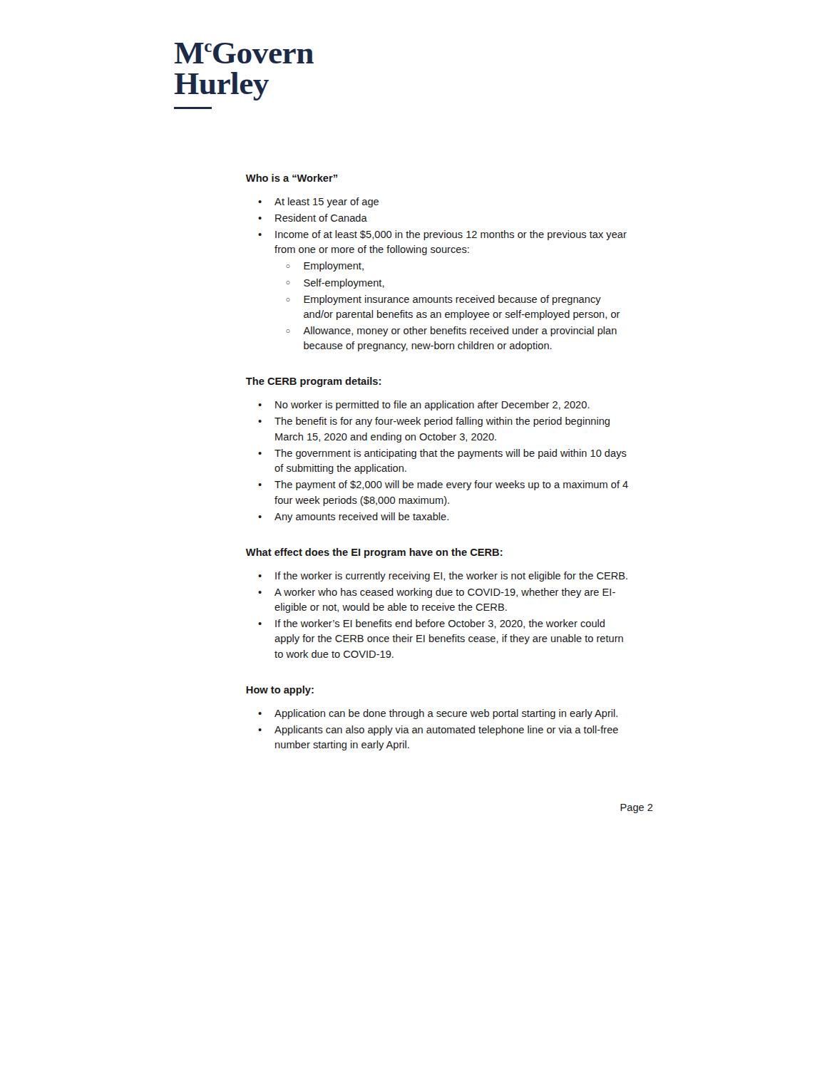McGovern
Hurley
Who is a “Worker”
At least 15 year of age
Resident of Canada
Income of at least $5,000 in the previous 12 months or the previous tax year from one or more of the following sources:
Employment,
Self-employment,
Employment insurance amounts received because of pregnancy and/or parental benefits as an employee or self-employed person, or
Allowance, money or other benefits received under a provincial plan because of pregnancy, new-born children or adoption.
The CERB program details:
No worker is permitted to file an application after December 2, 2020.
The benefit is for any four-week period falling within the period beginning March 15, 2020 and ending on October 3, 2020.
The government is anticipating that the payments will be paid within 10 days of submitting the application.
The payment of $2,000 will be made every four weeks up to a maximum of 4 four week periods ($8,000 maximum).
Any amounts received will be taxable.
What effect does the EI program have on the CERB:
If the worker is currently receiving EI, the worker is not eligible for the CERB.
A worker who has ceased working due to COVID-19, whether they are EI-eligible or not, would be able to receive the CERB.
If the worker’s EI benefits end before October 3, 2020, the worker could apply for the CERB once their EI benefits cease, if they are unable to return to work due to COVID-19.
How to apply:
Application can be done through a secure web portal starting in early April.
Applicants can also apply via an automated telephone line or via a toll-free number starting in early April.
Page 2